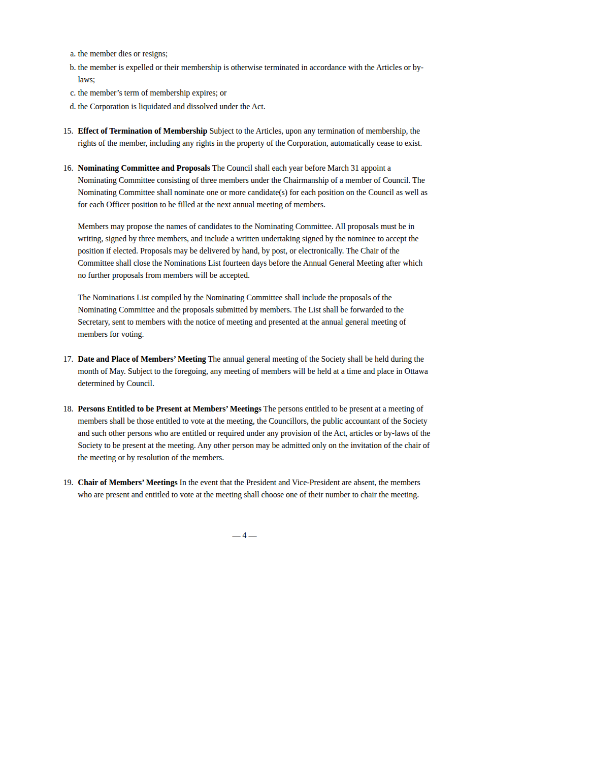the member dies or resigns;
the member is expelled or their membership is otherwise terminated in accordance with the Articles or by-laws;
the member’s term of membership expires; or
the Corporation is liquidated and dissolved under the Act.
Effect of Termination of Membership Subject to the Articles, upon any termination of membership, the rights of the member, including any rights in the property of the Corporation, automatically cease to exist.
Nominating Committee and Proposals The Council shall each year before March 31 appoint a Nominating Committee consisting of three members under the Chairmanship of a member of Council. The Nominating Committee shall nominate one or more candidate(s) for each position on the Council as well as for each Officer position to be filled at the next annual meeting of members.
Members may propose the names of candidates to the Nominating Committee. All proposals must be in writing, signed by three members, and include a written undertaking signed by the nominee to accept the position if elected. Proposals may be delivered by hand, by post, or electronically. The Chair of the Committee shall close the Nominations List fourteen days before the Annual General Meeting after which no further proposals from members will be accepted.
The Nominations List compiled by the Nominating Committee shall include the proposals of the Nominating Committee and the proposals submitted by members. The List shall be forwarded to the Secretary, sent to members with the notice of meeting and presented at the annual general meeting of members for voting.
Date and Place of Members’ Meeting The annual general meeting of the Society shall be held during the month of May. Subject to the foregoing, any meeting of members will be held at a time and place in Ottawa determined by Council.
Persons Entitled to be Present at Members’ Meetings The persons entitled to be present at a meeting of members shall be those entitled to vote at the meeting, the Councillors, the public accountant of the Society and such other persons who are entitled or required under any provision of the Act, articles or by-laws of the Society to be present at the meeting. Any other person may be admitted only on the invitation of the chair of the meeting or by resolution of the members.
Chair of Members’ Meetings In the event that the President and Vice-President are absent, the members who are present and entitled to vote at the meeting shall choose one of their number to chair the meeting.
— 4 —